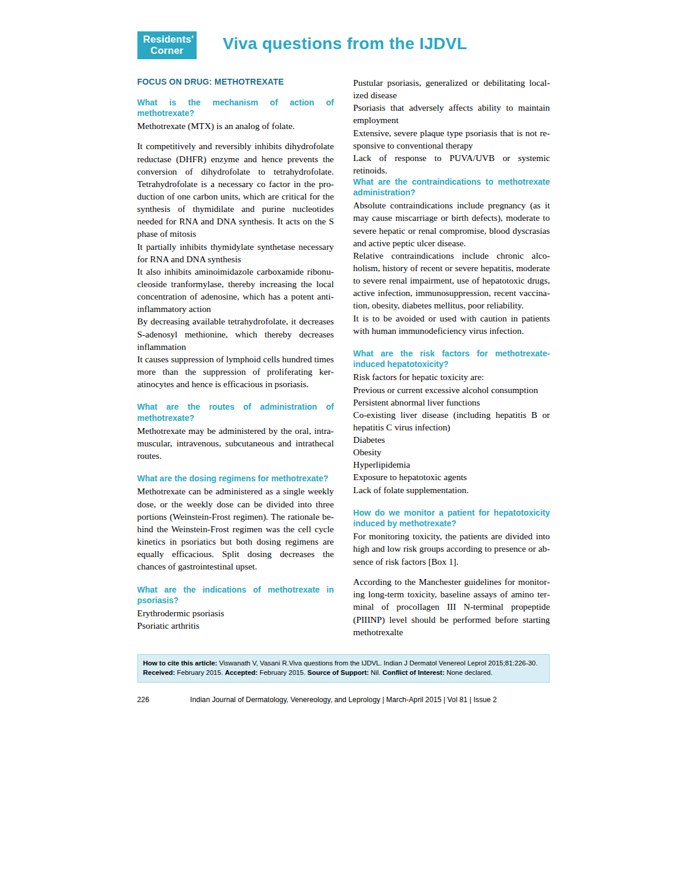Residents'Corner
Viva questions from the IJDVL
FOCUS ON DRUG: METHOTREXATE
What is the mechanism of action of methotrexate?
Methotrexate (MTX) is an analog of folate.
It competitively and reversibly inhibits dihydrofolate reductase (DHFR) enzyme and hence prevents the conversion of dihydrofolate to tetrahydrofolate. Tetrahydrofolate is a necessary co factor in the production of one carbon units, which are critical for the synthesis of thymidilate and purine nucleotides needed for RNA and DNA synthesis. It acts on the S phase of mitosis
It partially inhibits thymidylate synthetase necessary for RNA and DNA synthesis
It also inhibits aminoimidazole carboxamide ribonucleoside tranformylase, thereby increasing the local concentration of adenosine, which has a potent anti-inflammatory action
By decreasing available tetrahydrofolate, it decreases S-adenosyl methionine, which thereby decreases inflammation
It causes suppression of lymphoid cells hundred times more than the suppression of proliferating keratinocytes and hence is efficacious in psoriasis.
What are the routes of administration of methotrexate?
Methotrexate may be administered by the oral, intramuscular, intravenous, subcutaneous and intrathecal routes.
What are the dosing regimens for methotrexate?
Methotrexate can be administered as a single weekly dose, or the weekly dose can be divided into three portions (Weinstein-Frost regimen). The rationale behind the Weinstein-Frost regimen was the cell cycle kinetics in psoriatics but both dosing regimens are equally efficacious. Split dosing decreases the chances of gastrointestinal upset.
What are the indications of methotrexate in psoriasis?
Erythrodermic psoriasis
Psoriatic arthritis
Pustular psoriasis, generalized or debilitating localized disease
Psoriasis that adversely affects ability to maintain employment
Extensive, severe plaque type psoriasis that is not responsive to conventional therapy
Lack of response to PUVA/UVB or systemic retinoids.
What are the contraindications to methotrexate administration?
Absolute contraindications include pregnancy (as it may cause miscarriage or birth defects), moderate to severe hepatic or renal compromise, blood dyscrasias and active peptic ulcer disease.
Relative contraindications include chronic alcoholism, history of recent or severe hepatitis, moderate to severe renal impairment, use of hepatotoxic drugs, active infection, immunosuppression, recent vaccination, obesity, diabetes mellitus, poor reliability.
It is to be avoided or used with caution in patients with human immunodeficiency virus infection.
What are the risk factors for methotrexate-induced hepatotoxicity?
Risk factors for hepatic toxicity are:
Previous or current excessive alcohol consumption
Persistent abnormal liver functions
Co-existing liver disease (including hepatitis B or hepatitis C virus infection)
Diabetes
Obesity
Hyperlipidemia
Exposure to hepatotoxic agents
Lack of folate supplementation.
How do we monitor a patient for hepatotoxicity induced by methotrexate?
For monitoring toxicity, the patients are divided into high and low risk groups according to presence or absence of risk factors [Box 1].
According to the Manchester guidelines for monitoring long-term toxicity, baseline assays of amino terminal of procollagen III N-terminal propeptide (PIIINP) level should be performed before starting methotrexalte
How to cite this article: Viswanath V, Vasani R.Viva questions from the IJDVL. Indian J Dermatol Venereol Leprol 2015;81:226-30.
Received: February 2015. Accepted: February 2015. Source of Support: Nil. Conflict of Interest: None declared.
226
Indian Journal of Dermatology, Venereology, and Leprology | March-April 2015 | Vol 81 | Issue 2